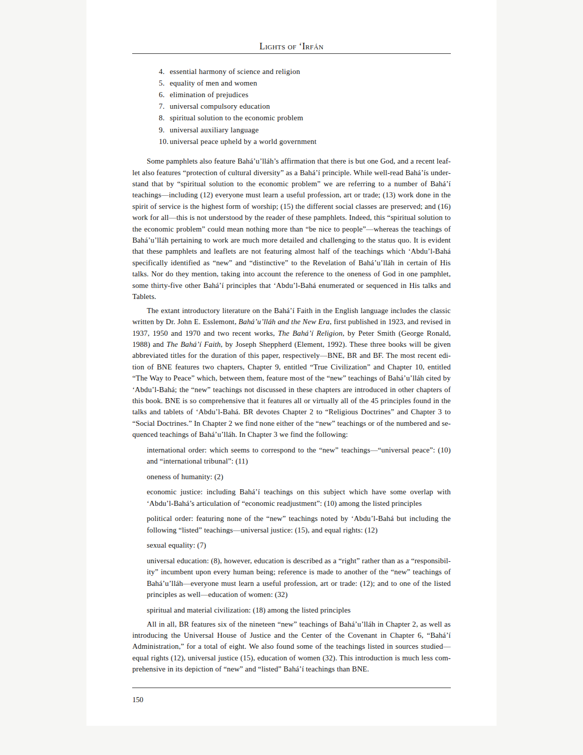Lights of ‘Irfán
4. essential harmony of science and religion
5. equality of men and women
6. elimination of prejudices
7. universal compulsory education
8. spiritual solution to the economic problem
9. universal auxiliary language
10. universal peace upheld by a world government
Some pamphlets also feature Bahá’u’lláh’s affirmation that there is but one God, and a recent leaflet also features “protection of cultural diversity” as a Bahá’í principle. While well-read Bahá’ís understand that by “spiritual solution to the economic problem” we are referring to a number of Bahá’í teachings—including (12) everyone must learn a useful profession, art or trade; (13) work done in the spirit of service is the highest form of worship; (15) the different social classes are preserved; and (16) work for all—this is not understood by the reader of these pamphlets. Indeed, this “spiritual solution to the economic problem” could mean nothing more than “be nice to people”—whereas the teachings of Bahá’u’lláh pertaining to work are much more detailed and challenging to the status quo. It is evident that these pamphlets and leaflets are not featuring almost half of the teachings which ‘Abdu’l-Bahá specifically identified as “new” and “distinctive” to the Revelation of Bahá’u’lláh in certain of His talks. Nor do they mention, taking into account the reference to the oneness of God in one pamphlet, some thirty-five other Bahá’í principles that ‘Abdu’l-Bahá enumerated or sequenced in His talks and Tablets.
The extant introductory literature on the Bahá’í Faith in the English language includes the classic written by Dr. John E. Esslemont, Bahá’u’lláh and the New Era, first published in 1923, and revised in 1937, 1950 and 1970 and two recent works, The Bahá’í Religion, by Peter Smith (George Ronald, 1988) and The Bahá’í Faith, by Joseph Sheppherd (Element, 1992). These three books will be given abbreviated titles for the duration of this paper, respectively—BNE, BR and BF. The most recent edition of BNE features two chapters, Chapter 9, entitled “True Civilization” and Chapter 10, entitled “The Way to Peace” which, between them, feature most of the “new” teachings of Bahá’u’lláh cited by ‘Abdu’l-Bahá; the “new” teachings not discussed in these chapters are introduced in other chapters of this book. BNE is so comprehensive that it features all or virtually all of the 45 principles found in the talks and tablets of ‘Abdu’l-Bahá. BR devotes Chapter 2 to “Religious Doctrines” and Chapter 3 to “Social Doctrines.” In Chapter 2 we find none either of the “new” teachings or of the numbered and sequenced teachings of Bahá’u’lláh. In Chapter 3 we find the following:
international order: which seems to correspond to the “new” teachings—“universal peace”: (10) and “international tribunal”: (11)
oneness of humanity: (2)
economic justice: including Bahá’í teachings on this subject which have some overlap with ‘Abdu’l-Bahá’s articulation of “economic readjustment”: (10) among the listed principles
political order: featuring none of the “new” teachings noted by ‘Abdu’l-Bahá but including the following “listed” teachings—universal justice: (15), and equal rights: (12)
sexual equality: (7)
universal education: (8), however, education is described as a “right” rather than as a “responsibility” incumbent upon every human being; reference is made to another of the “new” teachings of Bahá’u’lláh—everyone must learn a useful profession, art or trade: (12); and to one of the listed principles as well—education of women: (32)
spiritual and material civilization: (18) among the listed principles
All in all, BR features six of the nineteen “new” teachings of Bahá’u’lláh in Chapter 2, as well as introducing the Universal House of Justice and the Center of the Covenant in Chapter 6, “Bahá’í Administration,” for a total of eight. We also found some of the teachings listed in sources studied—equal rights (12), universal justice (15), education of women (32). This introduction is much less comprehensive in its depiction of “new” and “listed” Bahá’í teachings than BNE.
150